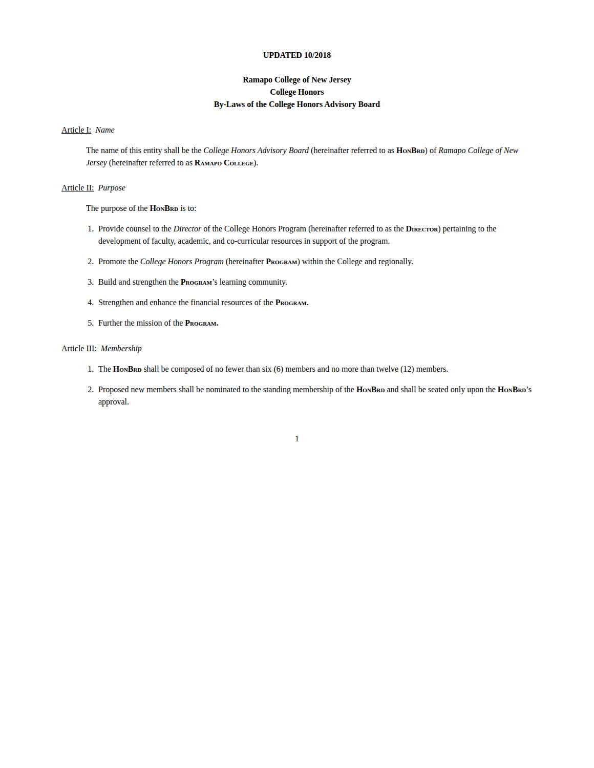UPDATED 10/2018
Ramapo College of New Jersey
College Honors
By-Laws of the College Honors Advisory Board
Article I: Name
The name of this entity shall be the College Honors Advisory Board (hereinafter referred to as HonBrd) of Ramapo College of New Jersey (hereinafter referred to as Ramapo College).
Article II: Purpose
The purpose of the HonBrd is to:
Provide counsel to the Director of the College Honors Program (hereinafter referred to as the Director) pertaining to the development of faculty, academic, and co-curricular resources in support of the program.
Promote the College Honors Program (hereinafter Program) within the College and regionally.
Build and strengthen the Program’s learning community.
Strengthen and enhance the financial resources of the Program.
Further the mission of the Program.
Article III: Membership
The HonBrd shall be composed of no fewer than six (6) members and no more than twelve (12) members.
Proposed new members shall be nominated to the standing membership of the HonBrd and shall be seated only upon the HonBrd’s approval.
1